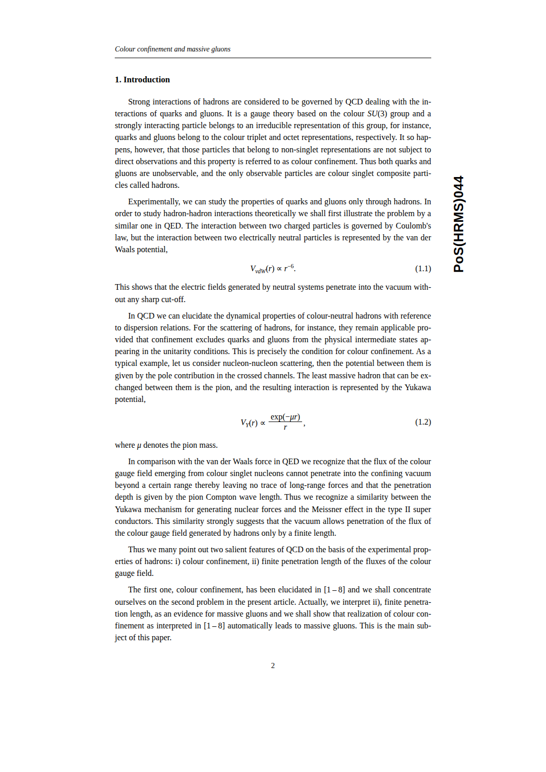Colour confinement and massive gluons
PoS(HRMS)044
1. Introduction
Strong interactions of hadrons are considered to be governed by QCD dealing with the interactions of quarks and gluons. It is a gauge theory based on the colour SU(3) group and a strongly interacting particle belongs to an irreducible representation of this group, for instance, quarks and gluons belong to the colour triplet and octet representations, respectively. It so happens, however, that those particles that belong to non-singlet representations are not subject to direct observations and this property is referred to as colour confinement. Thus both quarks and gluons are unobservable, and the only observable particles are colour singlet composite particles called hadrons.
Experimentally, we can study the properties of quarks and gluons only through hadrons. In order to study hadron-hadron interactions theoretically we shall first illustrate the problem by a similar one in QED. The interaction between two charged particles is governed by Coulomb's law, but the interaction between two electrically neutral particles is represented by the van der Waals potential,
VvdW(r) ∝ r−6.
(1.1)
This shows that the electric fields generated by neutral systems penetrate into the vacuum without any sharp cut-off.
In QCD we can elucidate the dynamical properties of colour-neutral hadrons with reference to dispersion relations. For the scattering of hadrons, for instance, they remain applicable provided that confinement excludes quarks and gluons from the physical intermediate states appearing in the unitarity conditions. This is precisely the condition for colour confinement. As a typical example, let us consider nucleon-nucleon scattering, then the potential between them is given by the pole contribution in the crossed channels. The least massive hadron that can be exchanged between them is the pion, and the resulting interaction is represented by the Yukawa potential,
VY(r) ∝ exp(−μr) r,
(1.2)
where μ denotes the pion mass.
In comparison with the van der Waals force in QED we recognize that the flux of the colour gauge field emerging from colour singlet nucleons cannot penetrate into the confining vacuum beyond a certain range thereby leaving no trace of long-range forces and that the penetration depth is given by the pion Compton wave length. Thus we recognize a similarity between the Yukawa mechanism for generating nuclear forces and the Meissner effect in the type II super conductors. This similarity strongly suggests that the vacuum allows penetration of the flux of the colour gauge field generated by hadrons only by a finite length.
Thus we many point out two salient features of QCD on the basis of the experimental properties of hadrons: i) colour confinement, ii) finite penetration length of the fluxes of the colour gauge field.
The first one, colour confinement, has been elucidated in [1 – 8] and we shall concentrate ourselves on the second problem in the present article. Actually, we interpret ii), finite penetration length, as an evidence for massive gluons and we shall show that realization of colour confinement as interpreted in [1 – 8] automatically leads to massive gluons. This is the main subject of this paper.
2